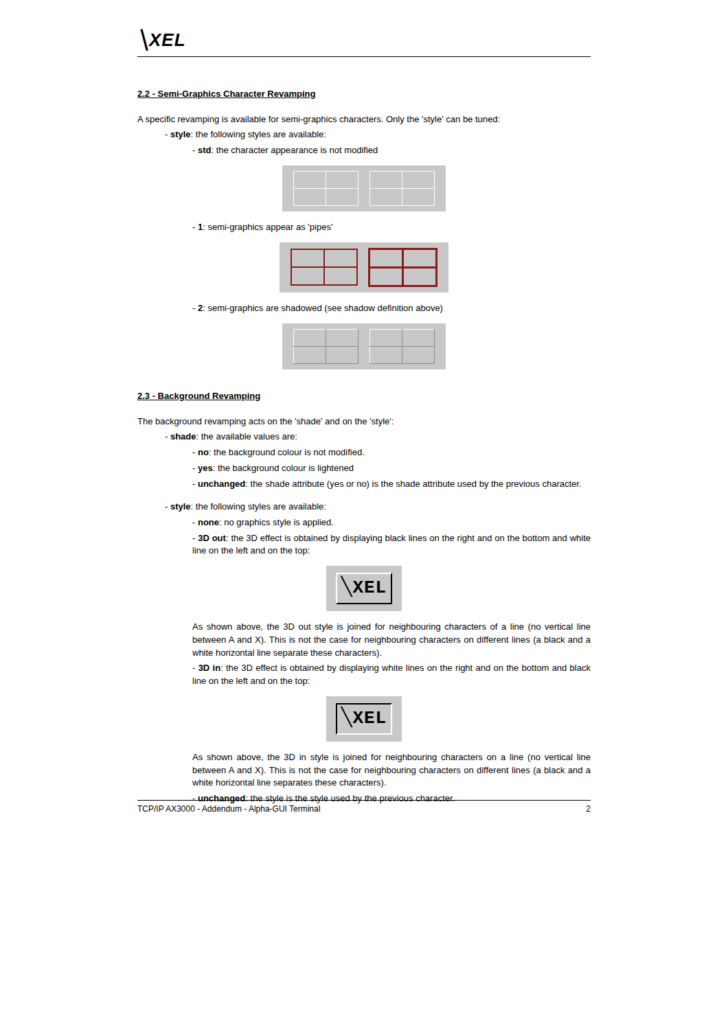╲XEL
2.2 - Semi-Graphics Character Revamping
A specific revamping is available for semi-graphics characters. Only the 'style' can be tuned:
- style: the following styles are available:
- std: the character appearance is not modified
- 1: semi-graphics appear as 'pipes'
- 2: semi-graphics are shadowed (see shadow definition above)
2.3 - Background Revamping
The background revamping acts on the 'shade' and on the 'style':
- shade: the available values are:
- no: the background colour is not modified.
- yes: the background colour is lightened
- unchanged: the shade attribute (yes or no) is the shade attribute used by the previous character.
- style: the following styles are available:
- none: no graphics style is applied.
- 3D out: the 3D effect is obtained by displaying black lines on the right and on the bottom and white line on the left and on the top:
╲XEL
As shown above, the 3D out style is joined for neighbouring characters of a line (no vertical line between A and X). This is not the case for neighbouring characters on different lines (a black and a white horizontal line separate these characters).
- 3D in: the 3D effect is obtained by displaying white lines on the right and on the bottom and black line on the left and on the top:
╲XEL
As shown above, the 3D in style is joined for neighbouring characters on a line (no vertical line between A and X). This is not the case for neighbouring characters on different lines (a black and a white horizontal line separates these characters).
- unchanged: the style is the style used by the previous character.
TCP/IP AX3000 - Addendum - Alpha-GUI Terminal 2